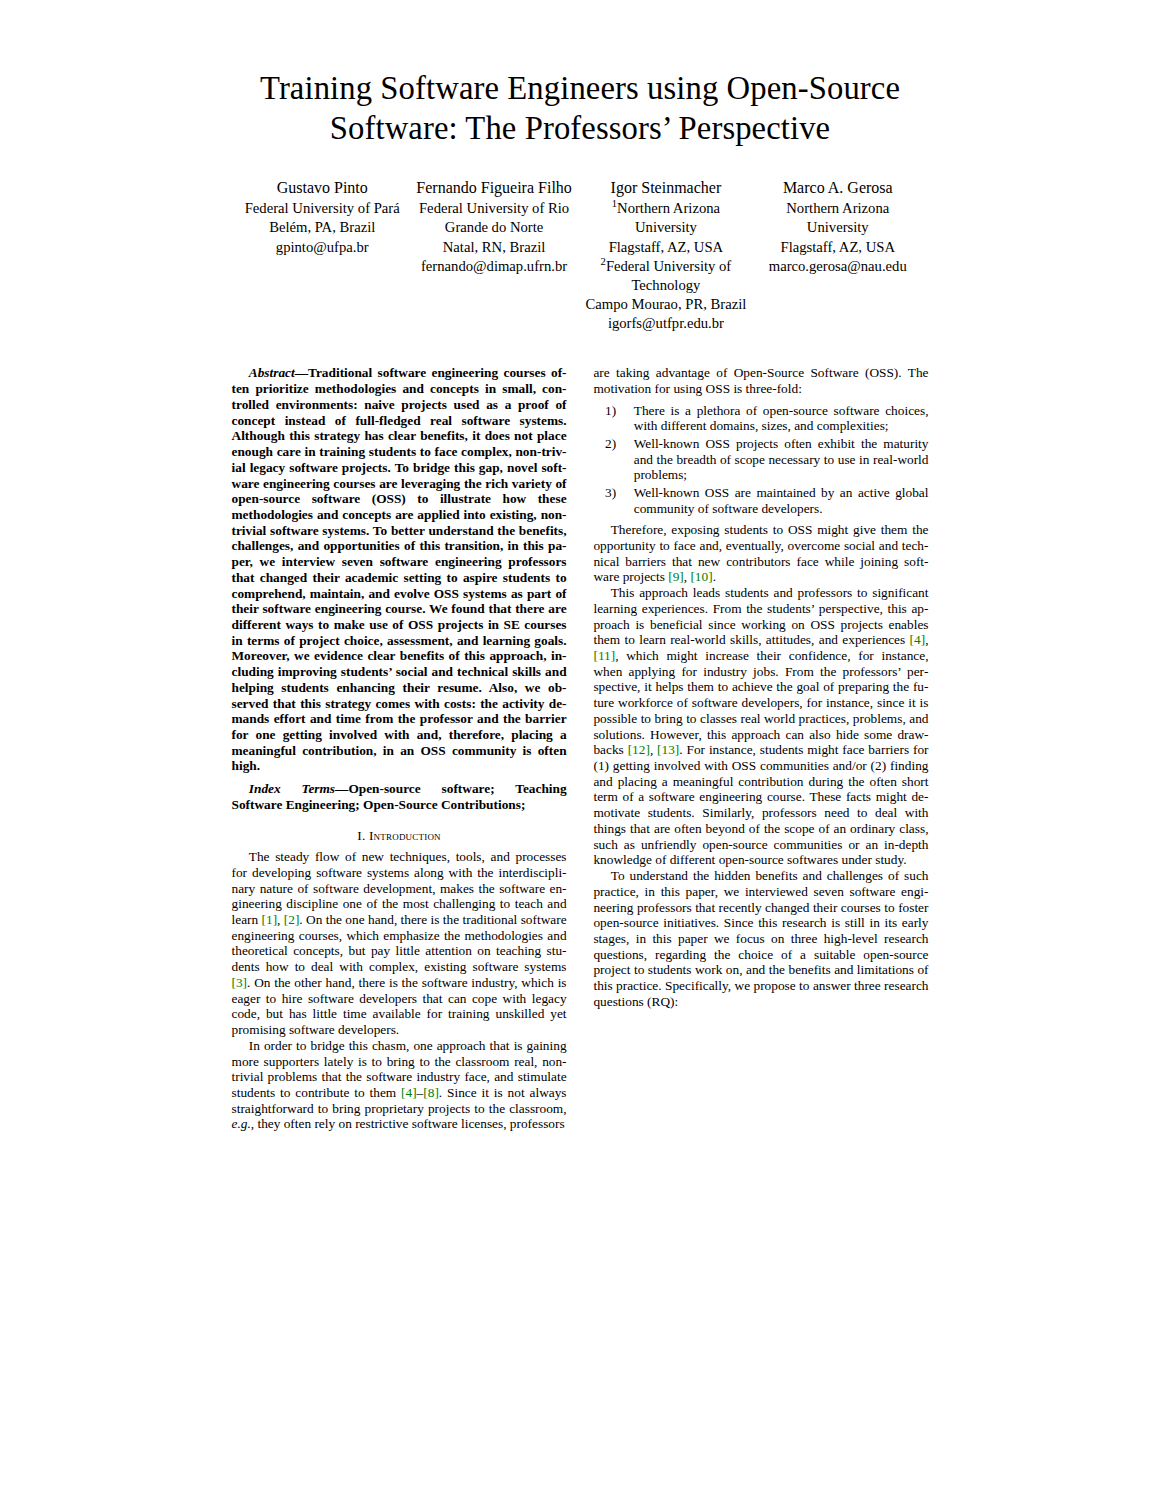Training Software Engineers using Open-Source
Software: The Professors’ Perspective
Gustavo Pinto Federal University of Pará Belém, PA, Brazil gpinto@ufpa.br
Fernando Figueira Filho Federal University of Rio Grande do Norte Natal, RN, Brazil fernando@dimap.ufrn.br
Igor Steinmacher 1Northern Arizona University Flagstaff, AZ, USA 2Federal University of Technology Campo Mourao, PR, Brazil igorfs@utfpr.edu.br
Marco A. Gerosa Northern Arizona University Flagstaff, AZ, USA marco.gerosa@nau.edu
Abstract—Traditional software engineering courses often prioritize methodologies and concepts in small, controlled environments: naive projects used as a proof of concept instead of full-fledged real software systems. Although this strategy has clear benefits, it does not place enough care in training students to face complex, non-trivial legacy software projects. To bridge this gap, novel software engineering courses are leveraging the rich variety of open-source software (OSS) to illustrate how these methodologies and concepts are applied into existing, non-trivial software systems. To better understand the benefits, challenges, and opportunities of this transition, in this paper, we interview seven software engineering professors that changed their academic setting to aspire students to comprehend, maintain, and evolve OSS systems as part of their software engineering course. We found that there are different ways to make use of OSS projects in SE courses in terms of project choice, assessment, and learning goals. Moreover, we evidence clear benefits of this approach, including improving students’ social and technical skills and helping students enhancing their resume. Also, we observed that this strategy comes with costs: the activity demands effort and time from the professor and the barrier for one getting involved with and, therefore, placing a meaningful contribution, in an OSS community is often high.
Index Terms—Open-source software; Teaching Software Engineering; Open-Source Contributions;
I. Introduction
The steady flow of new techniques, tools, and processes for developing software systems along with the interdisciplinary nature of software development, makes the software engineering discipline one of the most challenging to teach and learn [1], [2]. On the one hand, there is the traditional software engineering courses, which emphasize the methodologies and theoretical concepts, but pay little attention on teaching students how to deal with complex, existing software systems [3]. On the other hand, there is the software industry, which is eager to hire software developers that can cope with legacy code, but has little time available for training unskilled yet promising software developers.
In order to bridge this chasm, one approach that is gaining more supporters lately is to bring to the classroom real, non-trivial problems that the software industry face, and stimulate students to contribute to them [4]–[8]. Since it is not always straightforward to bring proprietary projects to the classroom, e.g., they often rely on restrictive software licenses, professors
are taking advantage of Open-Source Software (OSS). The motivation for using OSS is three-fold:
There is a plethora of open-source software choices, with different domains, sizes, and complexities;
Well-known OSS projects often exhibit the maturity and the breadth of scope necessary to use in real-world problems;
Well-known OSS are maintained by an active global community of software developers.
Therefore, exposing students to OSS might give them the opportunity to face and, eventually, overcome social and technical barriers that new contributors face while joining software projects [9], [10].
This approach leads students and professors to significant learning experiences. From the students’ perspective, this approach is beneficial since working on OSS projects enables them to learn real-world skills, attitudes, and experiences [4], [11], which might increase their confidence, for instance, when applying for industry jobs. From the professors’ perspective, it helps them to achieve the goal of preparing the future workforce of software developers, for instance, since it is possible to bring to classes real world practices, problems, and solutions. However, this approach can also hide some drawbacks [12], [13]. For instance, students might face barriers for (1) getting involved with OSS communities and/or (2) finding and placing a meaningful contribution during the often short term of a software engineering course. These facts might demotivate students. Similarly, professors need to deal with things that are often beyond of the scope of an ordinary class, such as unfriendly open-source communities or an in-depth knowledge of different open-source softwares under study.
To understand the hidden benefits and challenges of such practice, in this paper, we interviewed seven software engineering professors that recently changed their courses to foster open-source initiatives. Since this research is still in its early stages, in this paper we focus on three high-level research questions, regarding the choice of a suitable open-source project to students work on, and the benefits and limitations of this practice. Specifically, we propose to answer three research questions (RQ):